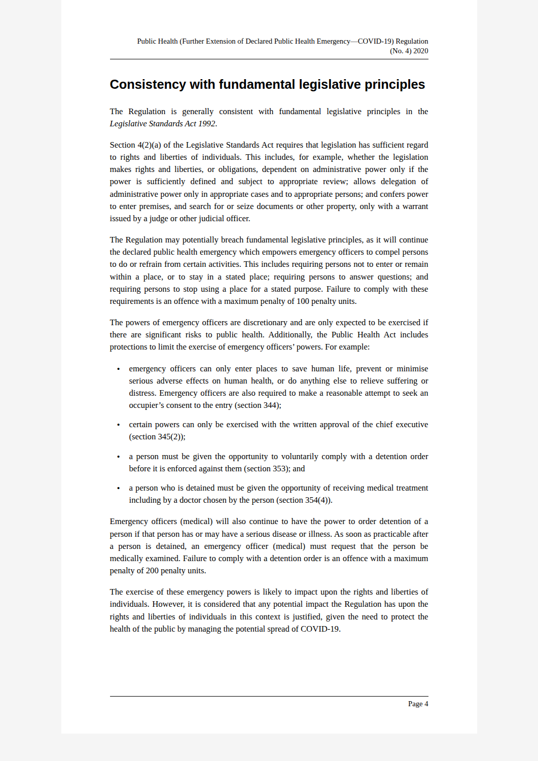Public Health (Further Extension of Declared Public Health Emergency—COVID-19) Regulation (No. 4) 2020
Consistency with fundamental legislative principles
The Regulation is generally consistent with fundamental legislative principles in the Legislative Standards Act 1992.
Section 4(2)(a) of the Legislative Standards Act requires that legislation has sufficient regard to rights and liberties of individuals. This includes, for example, whether the legislation makes rights and liberties, or obligations, dependent on administrative power only if the power is sufficiently defined and subject to appropriate review; allows delegation of administrative power only in appropriate cases and to appropriate persons; and confers power to enter premises, and search for or seize documents or other property, only with a warrant issued by a judge or other judicial officer.
The Regulation may potentially breach fundamental legislative principles, as it will continue the declared public health emergency which empowers emergency officers to compel persons to do or refrain from certain activities. This includes requiring persons not to enter or remain within a place, or to stay in a stated place; requiring persons to answer questions; and requiring persons to stop using a place for a stated purpose. Failure to comply with these requirements is an offence with a maximum penalty of 100 penalty units.
The powers of emergency officers are discretionary and are only expected to be exercised if there are significant risks to public health. Additionally, the Public Health Act includes protections to limit the exercise of emergency officers’ powers. For example:
emergency officers can only enter places to save human life, prevent or minimise serious adverse effects on human health, or do anything else to relieve suffering or distress. Emergency officers are also required to make a reasonable attempt to seek an occupier’s consent to the entry (section 344);
certain powers can only be exercised with the written approval of the chief executive (section 345(2));
a person must be given the opportunity to voluntarily comply with a detention order before it is enforced against them (section 353); and
a person who is detained must be given the opportunity of receiving medical treatment including by a doctor chosen by the person (section 354(4)).
Emergency officers (medical) will also continue to have the power to order detention of a person if that person has or may have a serious disease or illness. As soon as practicable after a person is detained, an emergency officer (medical) must request that the person be medically examined. Failure to comply with a detention order is an offence with a maximum penalty of 200 penalty units.
The exercise of these emergency powers is likely to impact upon the rights and liberties of individuals. However, it is considered that any potential impact the Regulation has upon the rights and liberties of individuals in this context is justified, given the need to protect the health of the public by managing the potential spread of COVID-19.
Page 4